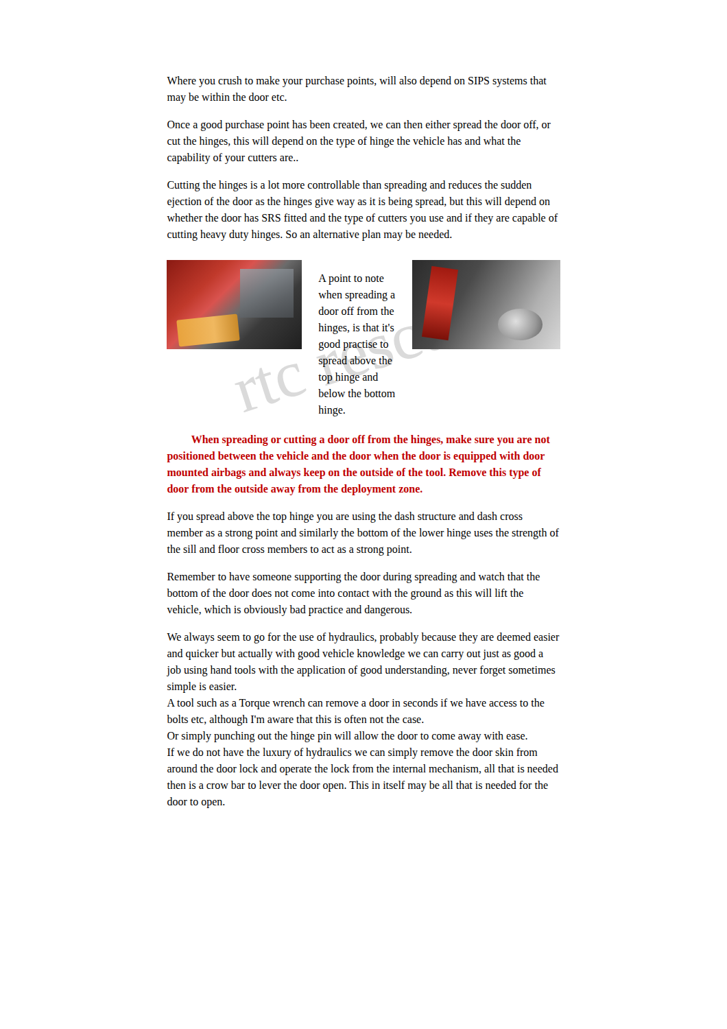rtc rescue
Where you crush to make your purchase points, will also depend on SIPS systems that may be within the door etc.
Once a good purchase point has been created, we can then either spread the door off, or cut the hinges, this will depend on the type of hinge the vehicle has and what the capability of your cutters are..
Cutting the hinges is a lot more controllable than spreading and reduces the sudden ejection of the door as the hinges give way as it is being spread, but this will depend on whether the door has SRS fitted and the type of cutters you use and if they are capable of cutting heavy duty hinges. So an alternative plan may be needed.
A point to note when spreading a door off from the hinges, is that it's good practise to spread above the top hinge and below the bottom hinge.
When spreading or cutting a door off from the hinges, make sure you are not positioned between the vehicle and the door when the door is equipped with door mounted airbags and always keep on the outside of the tool. Remove this type of door from the outside away from the deployment zone.
If you spread above the top hinge you are using the dash structure and dash cross member as a strong point and similarly the bottom of the lower hinge uses the strength of the sill and floor cross members to act as a strong point.
Remember to have someone supporting the door during spreading and watch that the bottom of the door does not come into contact with the ground as this will lift the vehicle, which is obviously bad practice and dangerous.
We always seem to go for the use of hydraulics, probably because they are deemed easier and quicker but actually with good vehicle knowledge we can carry out just as good a job using hand tools with the application of good understanding, never forget sometimes simple is easier.
A tool such as a Torque wrench can remove a door in seconds if we have access to the bolts etc, although I'm aware that this is often not the case.
Or simply punching out the hinge pin will allow the door to come away with ease.
If we do not have the luxury of hydraulics we can simply remove the door skin from around the door lock and operate the lock from the internal mechanism, all that is needed then is a crow bar to lever the door open. This in itself may be all that is needed for the door to open.